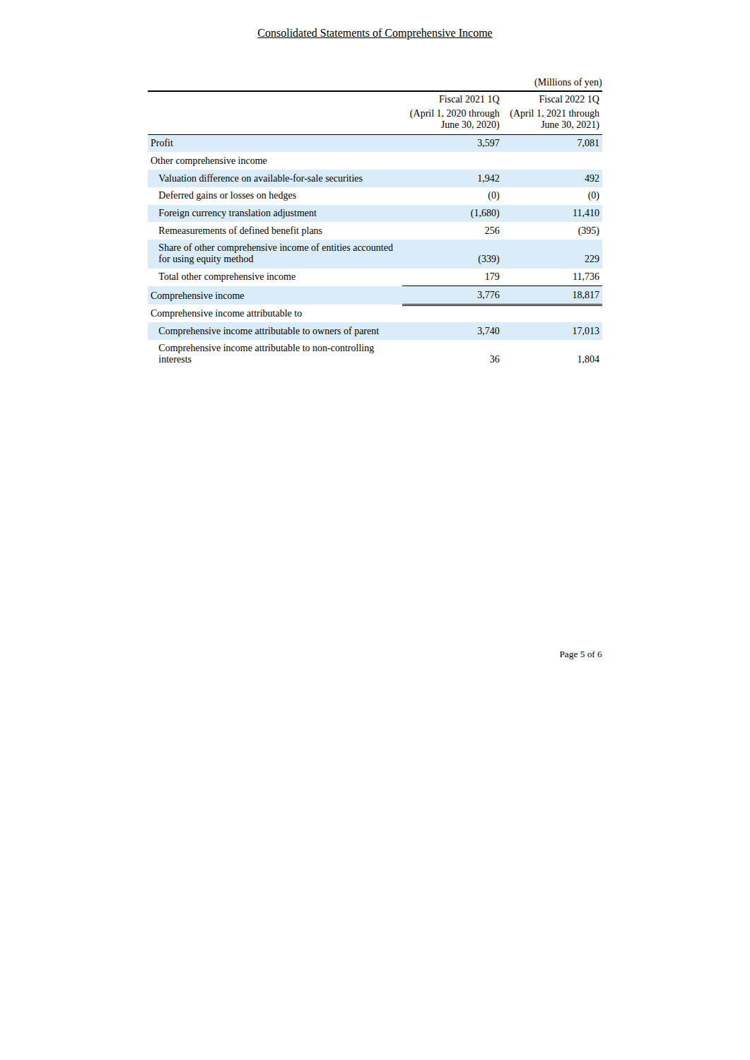Consolidated Statements of Comprehensive Income
(Millions of yen)
| | Fiscal 2021 1Q | Fiscal 2022 1Q |
| --- | --- | --- |
| | (April 1, 2020 through June 30, 2020) | (April 1, 2021 through June 30, 2021) |
| Profit | 3,597 | 7,081 |
| Other comprehensive income | | |
| Valuation difference on available-for-sale securities | 1,942 | 492 |
| Deferred gains or losses on hedges | (0) | (0) |
| Foreign currency translation adjustment | (1,680) | 11,410 |
| Remeasurements of defined benefit plans | 256 | (395) |
| Share of other comprehensive income of entities accounted for using equity method | (339) | 229 |
| Total other comprehensive income | 179 | 11,736 |
| Comprehensive income | 3,776 | 18,817 |
| Comprehensive income attributable to | | |
| Comprehensive income attributable to owners of parent | 3,740 | 17,013 |
| Comprehensive income attributable to non-controlling interests | 36 | 1,804 |
Page 5 of 6